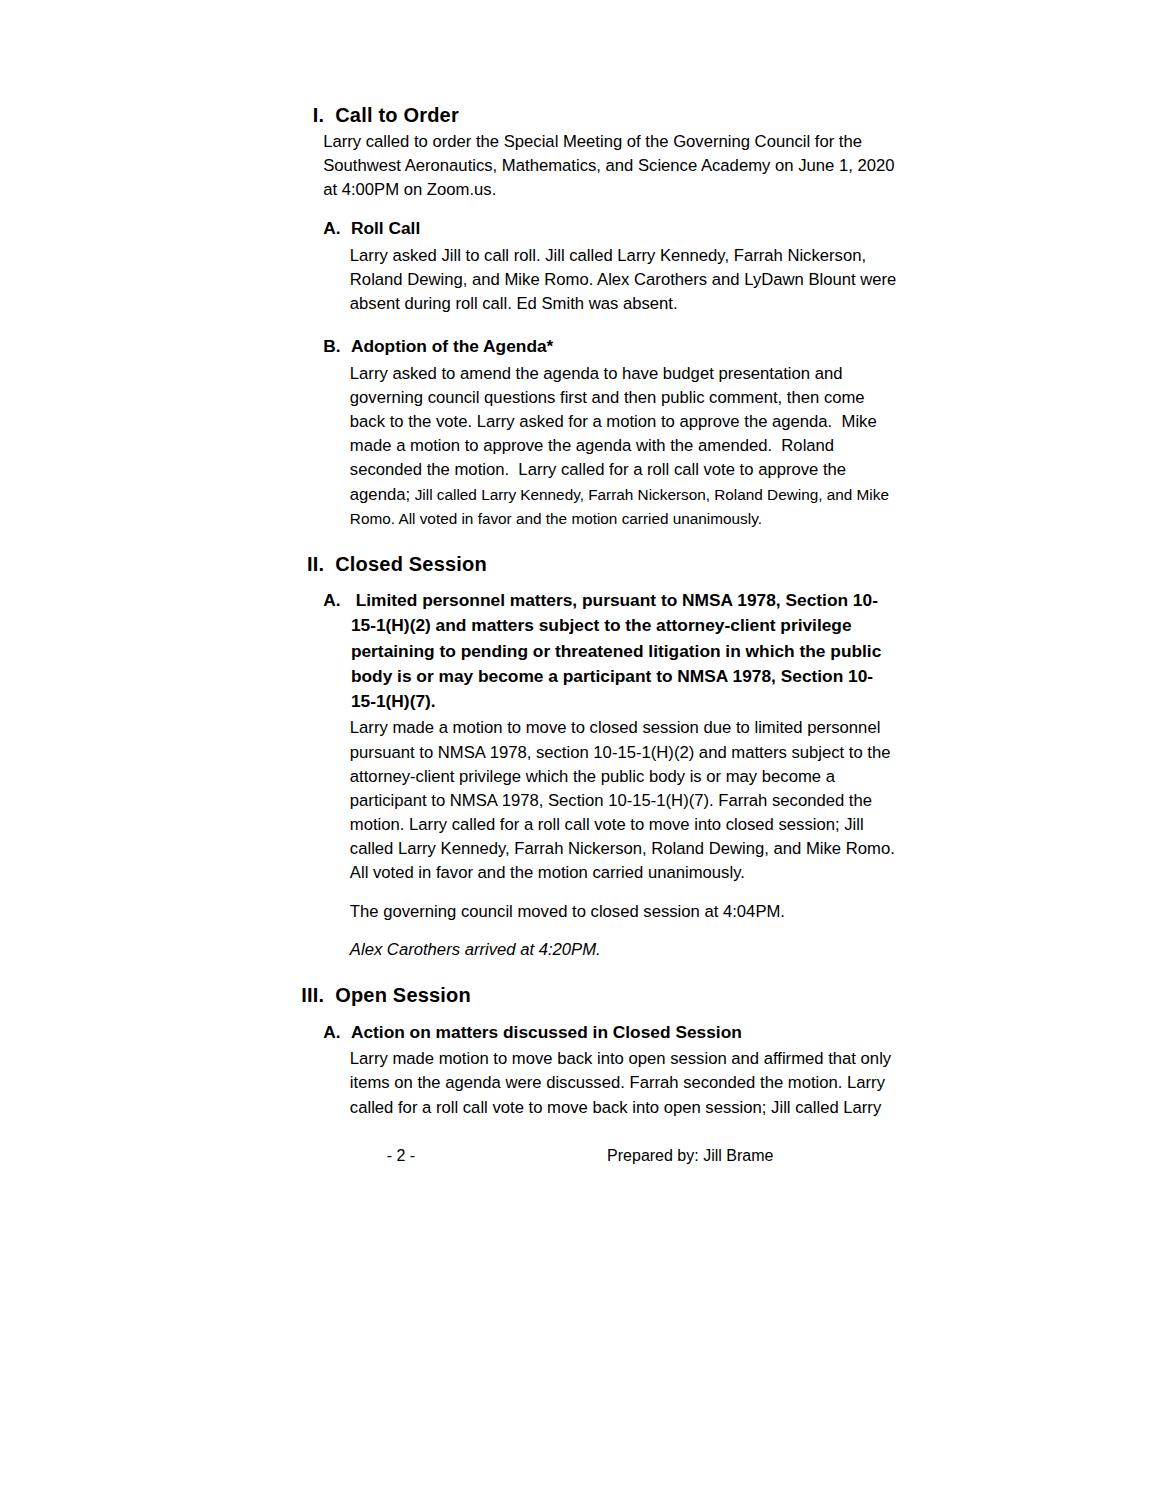I. Call to Order
Larry called to order the Special Meeting of the Governing Council for the Southwest Aeronautics, Mathematics, and Science Academy on June 1, 2020 at 4:00PM on Zoom.us.
A. Roll Call
Larry asked Jill to call roll. Jill called Larry Kennedy, Farrah Nickerson, Roland Dewing, and Mike Romo. Alex Carothers and LyDawn Blount were absent during roll call. Ed Smith was absent.
B. Adoption of the Agenda*
Larry asked to amend the agenda to have budget presentation and governing council questions first and then public comment, then come back to the vote. Larry asked for a motion to approve the agenda. Mike made a motion to approve the agenda with the amended. Roland seconded the motion. Larry called for a roll call vote to approve the agenda; Jill called Larry Kennedy, Farrah Nickerson, Roland Dewing, and Mike Romo. All voted in favor and the motion carried unanimously.
II. Closed Session
A. Limited personnel matters, pursuant to NMSA 1978, Section 10-15-1(H)(2) and matters subject to the attorney-client privilege pertaining to pending or threatened litigation in which the public body is or may become a participant to NMSA 1978, Section 10-15-1(H)(7).
Larry made a motion to move to closed session due to limited personnel pursuant to NMSA 1978, section 10-15-1(H)(2) and matters subject to the attorney-client privilege which the public body is or may become a participant to NMSA 1978, Section 10-15-1(H)(7). Farrah seconded the motion. Larry called for a roll call vote to move into closed session; Jill called Larry Kennedy, Farrah Nickerson, Roland Dewing, and Mike Romo. All voted in favor and the motion carried unanimously.
The governing council moved to closed session at 4:04PM.
Alex Carothers arrived at 4:20PM.
III. Open Session
A. Action on matters discussed in Closed Session
Larry made motion to move back into open session and affirmed that only items on the agenda were discussed. Farrah seconded the motion. Larry called for a roll call vote to move back into open session; Jill called Larry
- 2 - Prepared by: Jill Brame